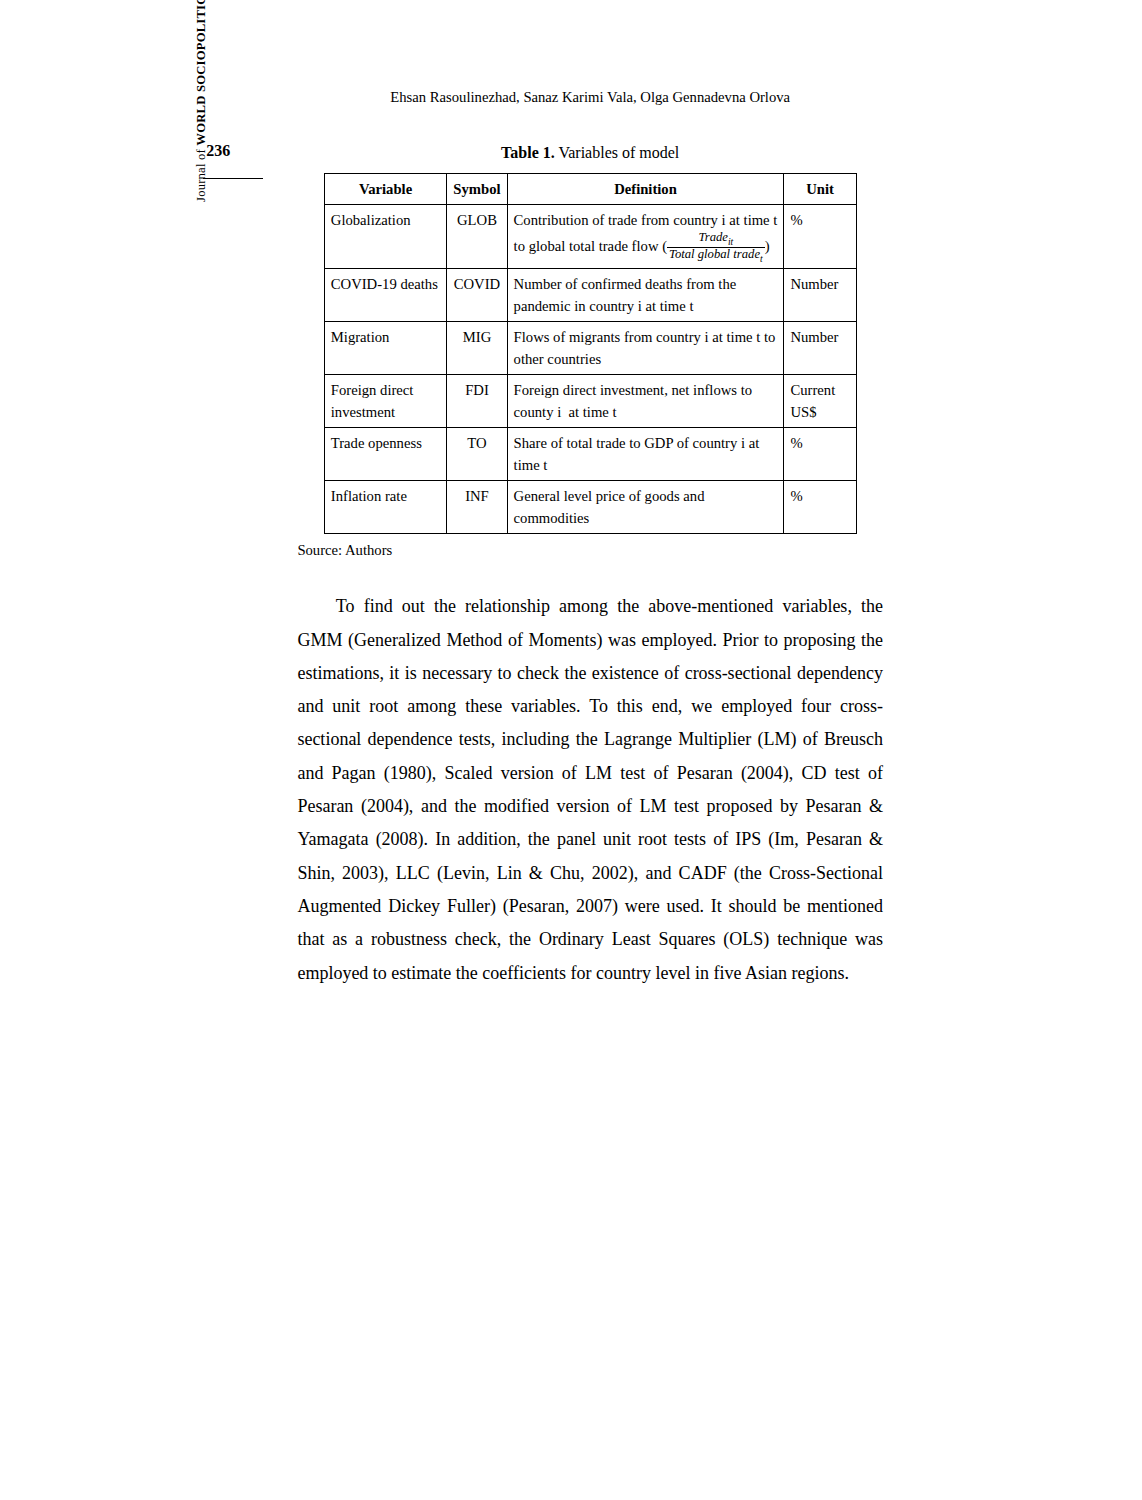Ehsan Rasoulinezhad, Sanaz Karimi Vala, Olga Gennadevna Orlova
236
Journal of WORLD SOCIOPOLITICAL STUDIES| Vol. 5 | No. 2 | Spring 2021
Table 1. Variables of model
| Variable | Symbol | Definition | Unit |
| --- | --- | --- | --- |
| Globalization | GLOB | Contribution of trade from country i at time t to global total trade flow ( Trade it Total global trade t ) | % |
| COVID-19 deaths | COVID | Number of confirmed deaths from the pandemic in country i at time t | Number |
| Migration | MIG | Flows of migrants from country i at time t to other countries | Number |
| Foreign direct investment | FDI | Foreign direct investment, net inflows to county i at time t | Current US$ |
| Trade openness | TO | Share of total trade to GDP of country i at time t | % |
| Inflation rate | INF | General level price of goods and commodities | % |
Source: Authors
To find out the relationship among the above-mentioned variables, the GMM (Generalized Method of Moments) was employed. Prior to proposing the estimations, it is necessary to check the existence of cross-sectional dependency and unit root among these variables. To this end, we employed four cross-sectional dependence tests, including the Lagrange Multiplier (LM) of Breusch and Pagan (1980), Scaled version of LM test of Pesaran (2004), CD test of Pesaran (2004), and the modified version of LM test proposed by Pesaran & Yamagata (2008). In addition, the panel unit root tests of IPS (Im, Pesaran & Shin, 2003), LLC (Levin, Lin & Chu, 2002), and CADF (the Cross-Sectional Augmented Dickey Fuller) (Pesaran, 2007) were used. It should be mentioned that as a robustness check, the Ordinary Least Squares (OLS) technique was employed to estimate the coefficients for country level in five Asian regions.